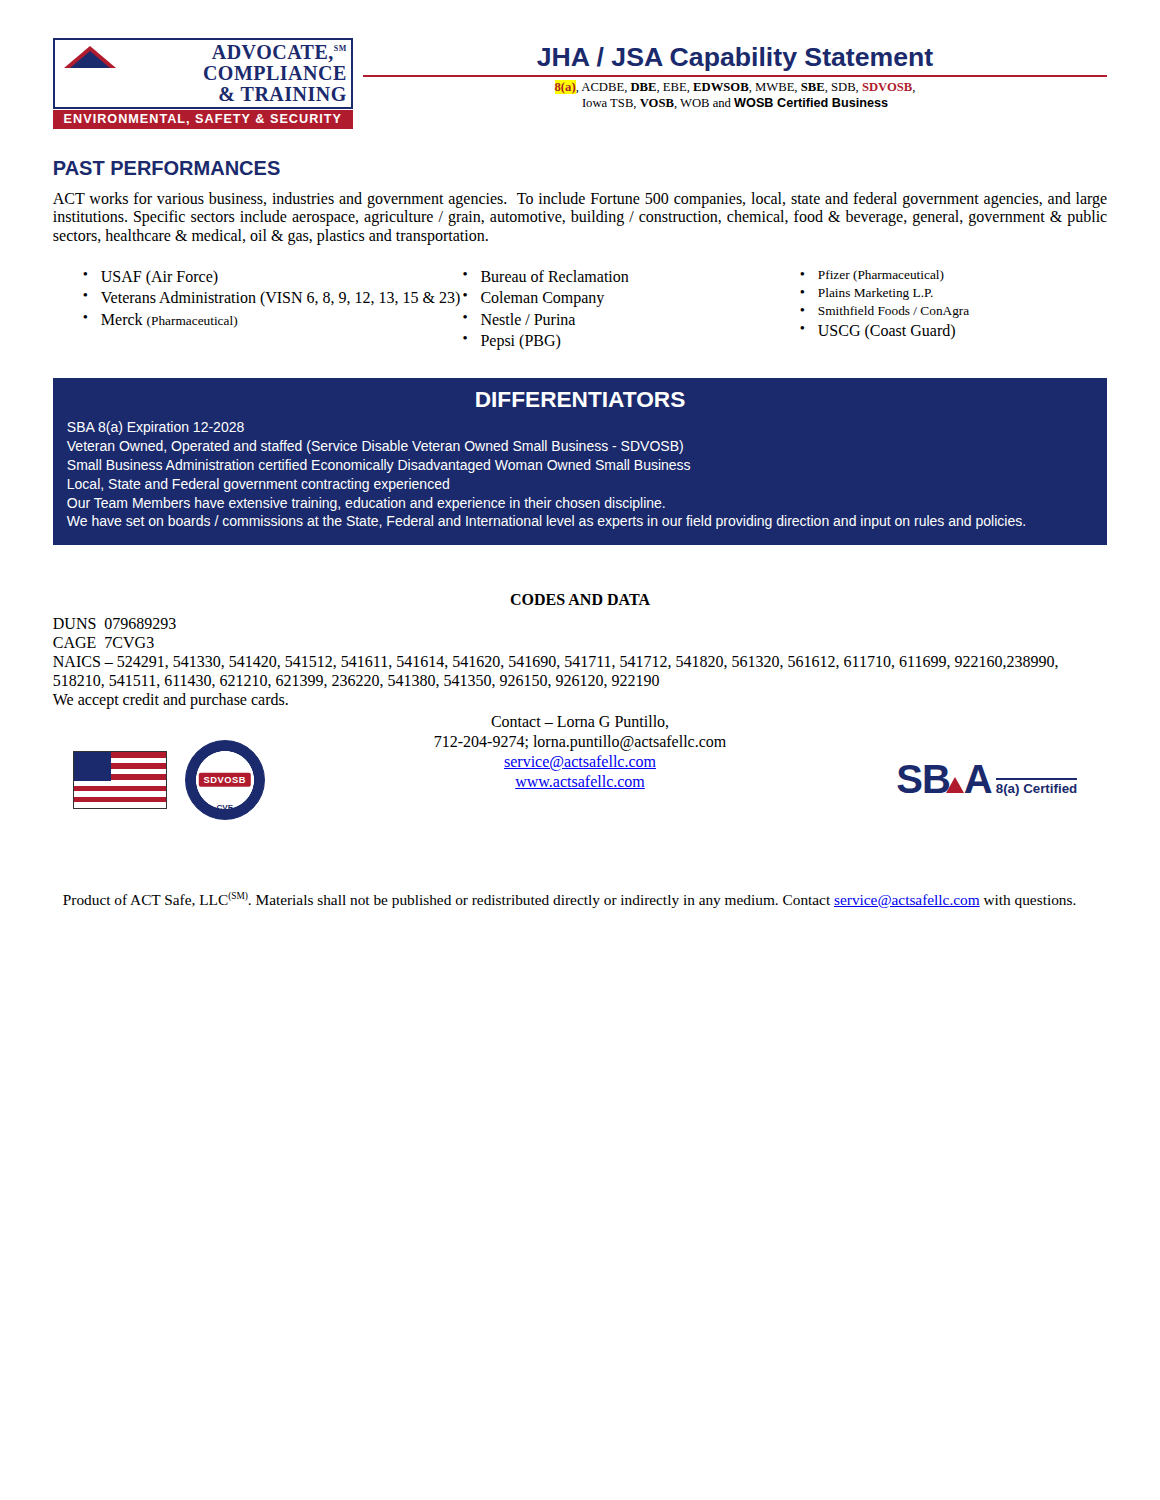ADVOCATE,SM
COMPLIANCE
& TRAINING
ENVIRONMENTAL, SAFETY & SECURITY
JHA / JSA Capability Statement
8(a), ACDBE, DBE, EBE, EDWSOB, MWBE, SBE, SDB, SDVOSB,
Iowa TSB, VOSB, WOB and WOSB Certified Business
PAST PERFORMANCES
ACT works for various business, industries and government agencies. To include Fortune 500 companies, local, state and federal government agencies, and large institutions. Specific sectors include aerospace, agriculture / grain, automotive, building / construction, chemical, food & beverage, general, government & public sectors, healthcare & medical, oil & gas, plastics and transportation.
USAF (Air Force)
Veterans Administration (VISN 6, 8, 9, 12, 13, 15 & 23)
Merck (Pharmaceutical)
Bureau of Reclamation
Coleman Company
Nestle / Purina
Pepsi (PBG)
Pfizer (Pharmaceutical)
Plains Marketing L.P.
Smithfield Foods / ConAgra
USCG (Coast Guard)
DIFFERENTIATORS
SBA 8(a) Expiration 12-2028
Veteran Owned, Operated and staffed (Service Disable Veteran Owned Small Business - SDVOSB)
Small Business Administration certified Economically Disadvantaged Woman Owned Small Business
Local, State and Federal government contracting experienced
Our Team Members have extensive training, education and experience in their chosen discipline.
We have set on boards / commissions at the State, Federal and International level as experts in our field providing direction and input on rules and policies.
CODES AND DATA
DUNS 079689293
CAGE 7CVG3
NAICS – 524291, 541330, 541420, 541512, 541611, 541614, 541620, 541690, 541711, 541712, 541820, 561320, 561612, 611710, 611699, 922160,238990, 518210, 541511, 611430, 621210, 621399, 236220, 541380, 541350, 926150, 926120, 922190
We accept credit and purchase cards.
Contact – Lorna G Puntillo,
712-204-9274; lorna.puntillo@actsafellc.com
service@actsafellc.com
www.actsafellc.com
SDVOSB
CVE
SB A
8(a) Certified
Product of ACT Safe, LLC(SM). Materials shall not be published or redistributed directly or indirectly in any medium. Contact service@actsafellc.com with questions.